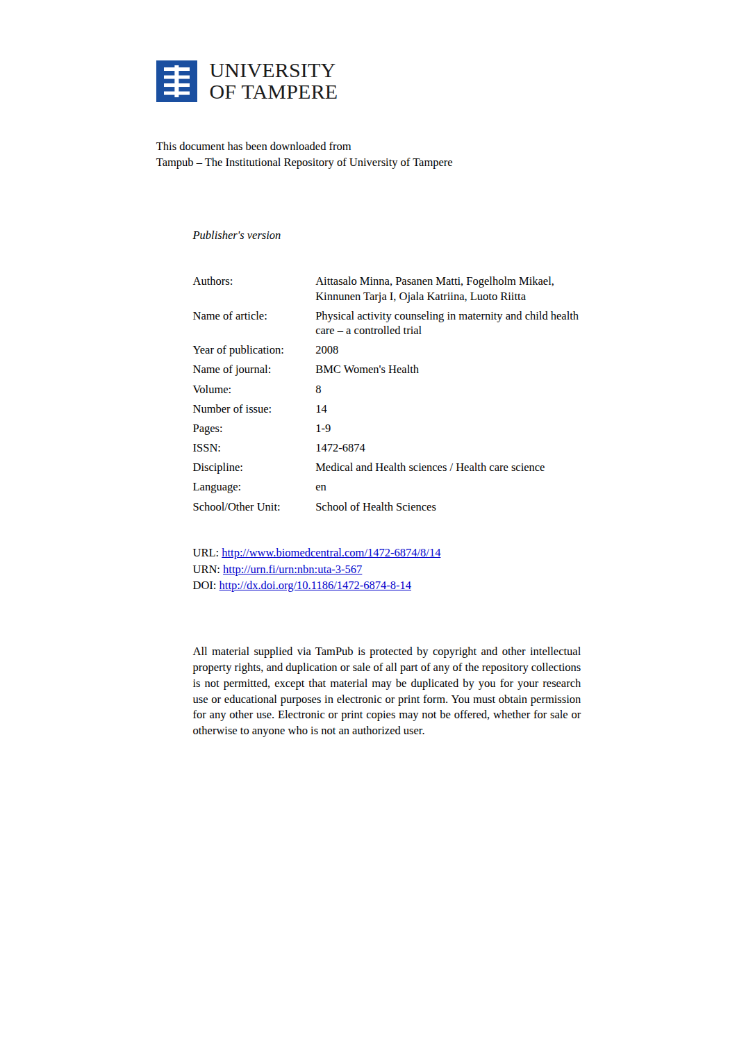UNIVERSITY
OF TAMPERE
This document has been downloaded from
Tampub – The Institutional Repository of University of Tampere
Publisher's version
| Authors: | Aittasalo Minna, Pasanen Matti, Fogelholm Mikael, Kinnunen Tarja I, Ojala Katriina, Luoto Riitta |
| Name of article: | Physical activity counseling in maternity and child health care – a controlled trial |
| Year of publication: | 2008 |
| Name of journal: | BMC Women's Health |
| Volume: | 8 |
| Number of issue: | 14 |
| Pages: | 1-9 |
| ISSN: | 1472-6874 |
| Discipline: | Medical and Health sciences / Health care science |
| Language: | en |
| School/Other Unit: | School of Health Sciences |
URL: http://www.biomedcentral.com/1472-6874/8/14
URN: http://urn.fi/urn:nbn:uta-3-567
DOI: http://dx.doi.org/10.1186/1472-6874-8-14
All material supplied via TamPub is protected by copyright and other intellectual property rights, and duplication or sale of all part of any of the repository collections is not permitted, except that material may be duplicated by you for your research use or educational purposes in electronic or print form. You must obtain permission for any other use. Electronic or print copies may not be offered, whether for sale or otherwise to anyone who is not an authorized user.